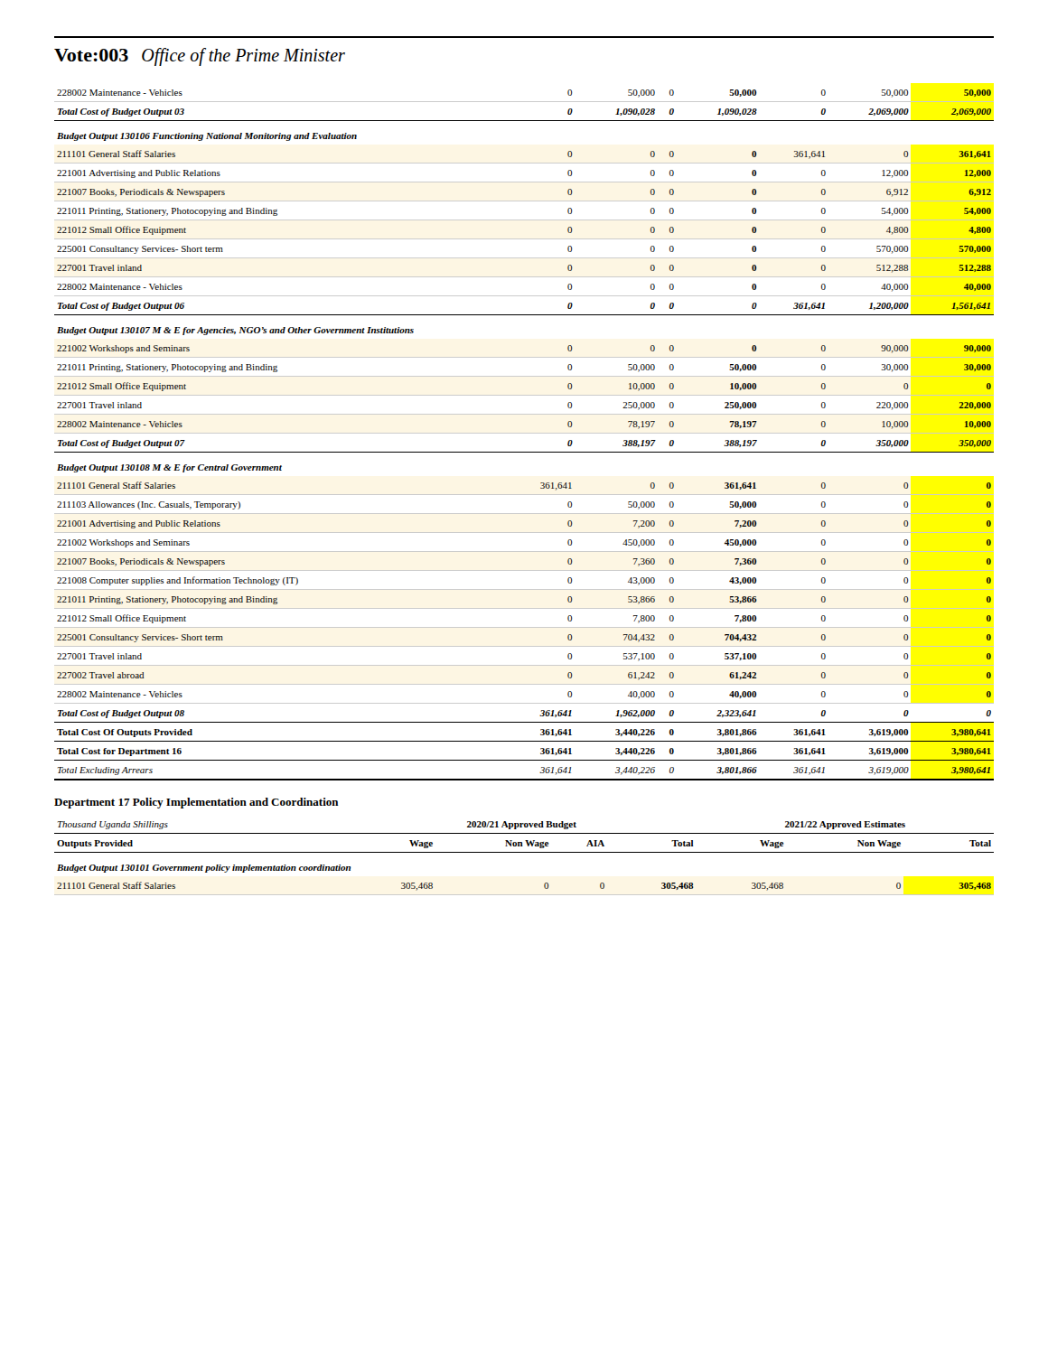Vote:003
Office of the Prime Minister
| 228002 Maintenance - Vehicles | 0 | 50,000 | 0 | 50,000 | 0 | 50,000 | 50,000 |
| Total Cost of Budget Output 03 | 0 | 1,090,028 | 0 | 1,090,028 | 0 | 2,069,000 | 2,069,000 |
| Budget Output 130106 Functioning National Monitoring and Evaluation |
| 211101 General Staff Salaries | 0 | 0 | 0 | 0 | 361,641 | 0 | 361,641 |
| 221001 Advertising and Public Relations | 0 | 0 | 0 | 0 | 0 | 12,000 | 12,000 |
| 221007 Books, Periodicals & Newspapers | 0 | 0 | 0 | 0 | 0 | 6,912 | 6,912 |
| 221011 Printing, Stationery, Photocopying and Binding | 0 | 0 | 0 | 0 | 0 | 54,000 | 54,000 |
| 221012 Small Office Equipment | 0 | 0 | 0 | 0 | 0 | 4,800 | 4,800 |
| 225001 Consultancy Services- Short term | 0 | 0 | 0 | 0 | 0 | 570,000 | 570,000 |
| 227001 Travel inland | 0 | 0 | 0 | 0 | 0 | 512,288 | 512,288 |
| 228002 Maintenance - Vehicles | 0 | 0 | 0 | 0 | 0 | 40,000 | 40,000 |
| Total Cost of Budget Output 06 | 0 | 0 | 0 | 0 | 361,641 | 1,200,000 | 1,561,641 |
| Budget Output 130107 M & E for Agencies, NGO’s and Other Government Institutions |
| 221002 Workshops and Seminars | 0 | 0 | 0 | 0 | 0 | 90,000 | 90,000 |
| 221011 Printing, Stationery, Photocopying and Binding | 0 | 50,000 | 0 | 50,000 | 0 | 30,000 | 30,000 |
| 221012 Small Office Equipment | 0 | 10,000 | 0 | 10,000 | 0 | 0 | 0 |
| 227001 Travel inland | 0 | 250,000 | 0 | 250,000 | 0 | 220,000 | 220,000 |
| 228002 Maintenance - Vehicles | 0 | 78,197 | 0 | 78,197 | 0 | 10,000 | 10,000 |
| Total Cost of Budget Output 07 | 0 | 388,197 | 0 | 388,197 | 0 | 350,000 | 350,000 |
| Budget Output 130108 M & E for Central Government |
| 211101 General Staff Salaries | 361,641 | 0 | 0 | 361,641 | 0 | 0 | 0 |
| 211103 Allowances (Inc. Casuals, Temporary) | 0 | 50,000 | 0 | 50,000 | 0 | 0 | 0 |
| 221001 Advertising and Public Relations | 0 | 7,200 | 0 | 7,200 | 0 | 0 | 0 |
| 221002 Workshops and Seminars | 0 | 450,000 | 0 | 450,000 | 0 | 0 | 0 |
| 221007 Books, Periodicals & Newspapers | 0 | 7,360 | 0 | 7,360 | 0 | 0 | 0 |
| 221008 Computer supplies and Information Technology (IT) | 0 | 43,000 | 0 | 43,000 | 0 | 0 | 0 |
| 221011 Printing, Stationery, Photocopying and Binding | 0 | 53,866 | 0 | 53,866 | 0 | 0 | 0 |
| 221012 Small Office Equipment | 0 | 7,800 | 0 | 7,800 | 0 | 0 | 0 |
| 225001 Consultancy Services- Short term | 0 | 704,432 | 0 | 704,432 | 0 | 0 | 0 |
| 227001 Travel inland | 0 | 537,100 | 0 | 537,100 | 0 | 0 | 0 |
| 227002 Travel abroad | 0 | 61,242 | 0 | 61,242 | 0 | 0 | 0 |
| 228002 Maintenance - Vehicles | 0 | 40,000 | 0 | 40,000 | 0 | 0 | 0 |
| Total Cost of Budget Output 08 | 361,641 | 1,962,000 | 0 | 2,323,641 | 0 | 0 | 0 |
| Total Cost Of Outputs Provided | 361,641 | 3,440,226 | 0 | 3,801,866 | 361,641 | 3,619,000 | 3,980,641 |
| Total Cost for Department 16 | 361,641 | 3,440,226 | 0 | 3,801,866 | 361,641 | 3,619,000 | 3,980,641 |
| Total Excluding Arrears | 361,641 | 3,440,226 | 0 | 3,801,866 | 361,641 | 3,619,000 | 3,980,641 |
Department 17 Policy Implementation and Coordination
| Thousand Uganda Shillings | 2020/21 Approved Budget | 2021/22 Approved Estimates |
| --- | --- | --- |
| Outputs Provided | Wage | Non Wage | AIA | Total | Wage | Non Wage | Total |
| Budget Output 130101 Government policy implementation coordination |
| 211101 General Staff Salaries | 305,468 | 0 | 0 | 305,468 | 305,468 | 0 | 305,468 |